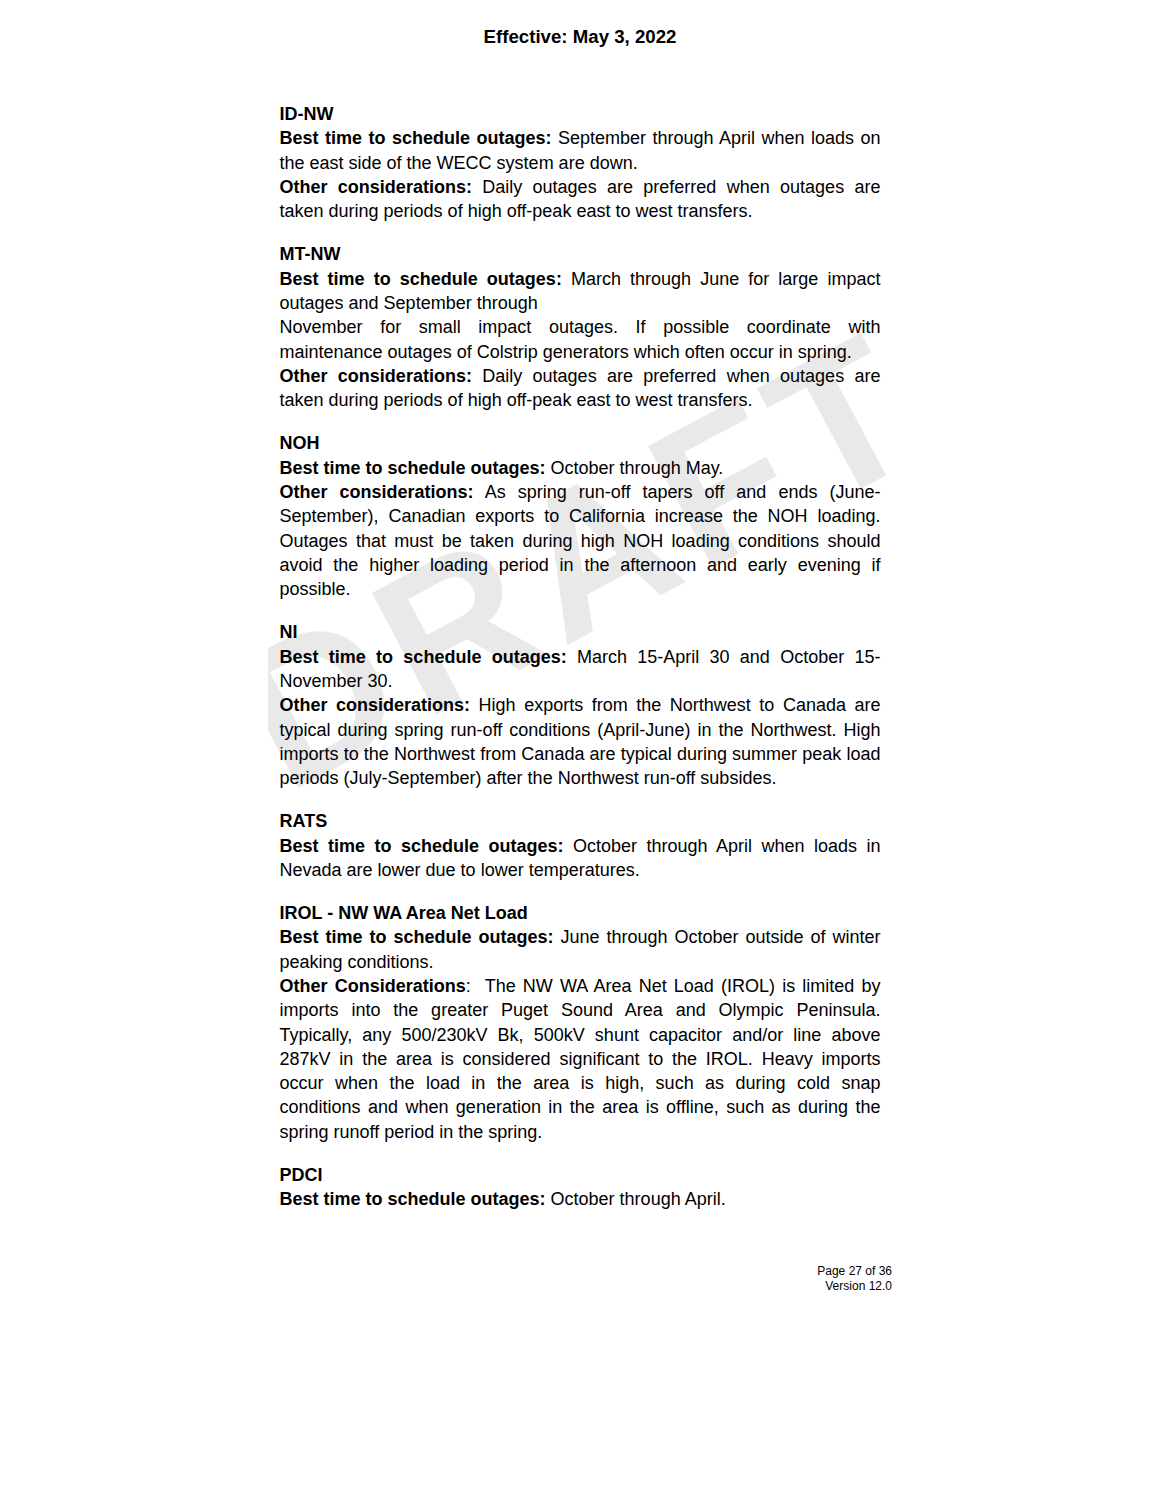DRAFT
Effective: May 3, 2022
ID-NW
Best time to schedule outages: September through April when loads on the east side of the WECC system are down.
Other considerations: Daily outages are preferred when outages are taken during periods of high off-peak east to west transfers.
MT-NW
Best time to schedule outages: March through June for large impact outages and September through
November for small impact outages. If possible coordinate with maintenance outages of Colstrip generators which often occur in spring.
Other considerations: Daily outages are preferred when outages are taken during periods of high off-peak east to west transfers.
NOH
Best time to schedule outages: October through May.
Other considerations: As spring run-off tapers off and ends (June-September), Canadian exports to California increase the NOH loading. Outages that must be taken during high NOH loading conditions should avoid the higher loading period in the afternoon and early evening if possible.
NI
Best time to schedule outages: March 15-April 30 and October 15- November 30.
Other considerations: High exports from the Northwest to Canada are typical during spring run-off conditions (April-June) in the Northwest. High imports to the Northwest from Canada are typical during summer peak load periods (July-September) after the Northwest run-off subsides.
RATS
Best time to schedule outages: October through April when loads in Nevada are lower due to lower temperatures.
IROL - NW WA Area Net Load
Best time to schedule outages: June through October outside of winter peaking conditions.
Other Considerations: The NW WA Area Net Load (IROL) is limited by imports into the greater Puget Sound Area and Olympic Peninsula. Typically, any 500/230kV Bk, 500kV shunt capacitor and/or line above 287kV in the area is considered significant to the IROL. Heavy imports occur when the load in the area is high, such as during cold snap conditions and when generation in the area is offline, such as during the spring runoff period in the spring.
PDCI
Best time to schedule outages: October through April.
Page 27 of 36
Version 12.0